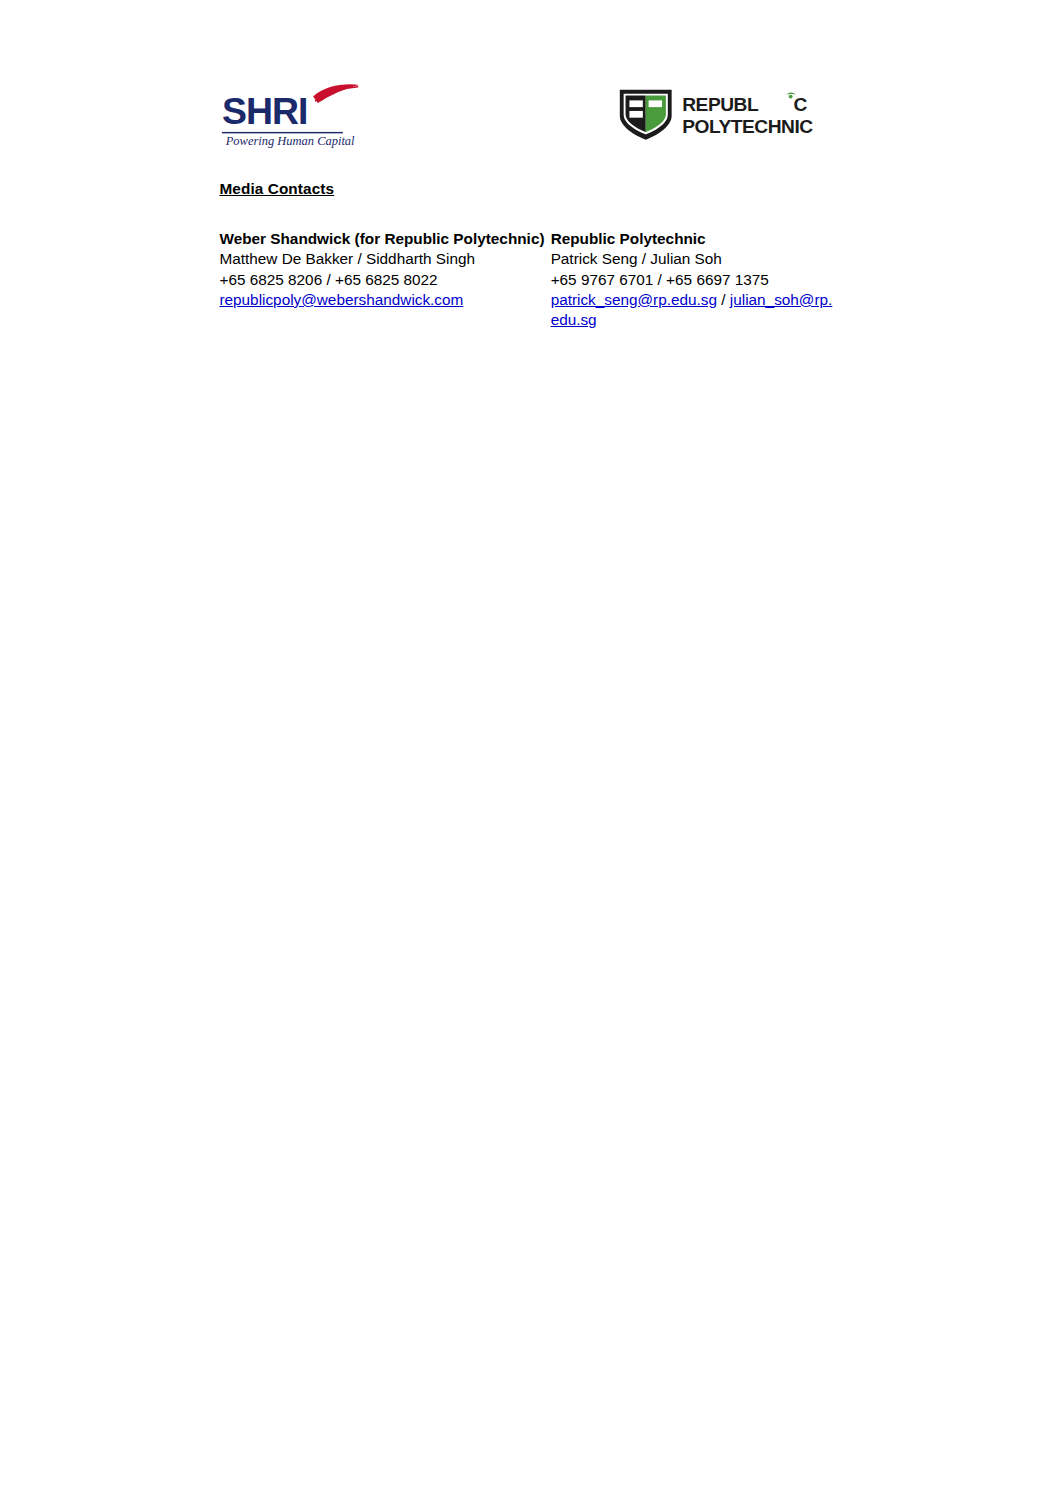SHRI Powering Human Capital
REPUBL C POLYTECHNIC
Media Contacts
| Weber Shandwick (for Republic Polytechnic) Matthew De Bakker / Siddharth Singh +65 6825 8206 / +65 6825 8022 republicpoly@webershandwick.com | Republic Polytechnic Patrick Seng / Julian Soh +65 9767 6701 / +65 6697 1375 patrick_seng@rp.edu.sg / julian_soh@rp.edu.sg |